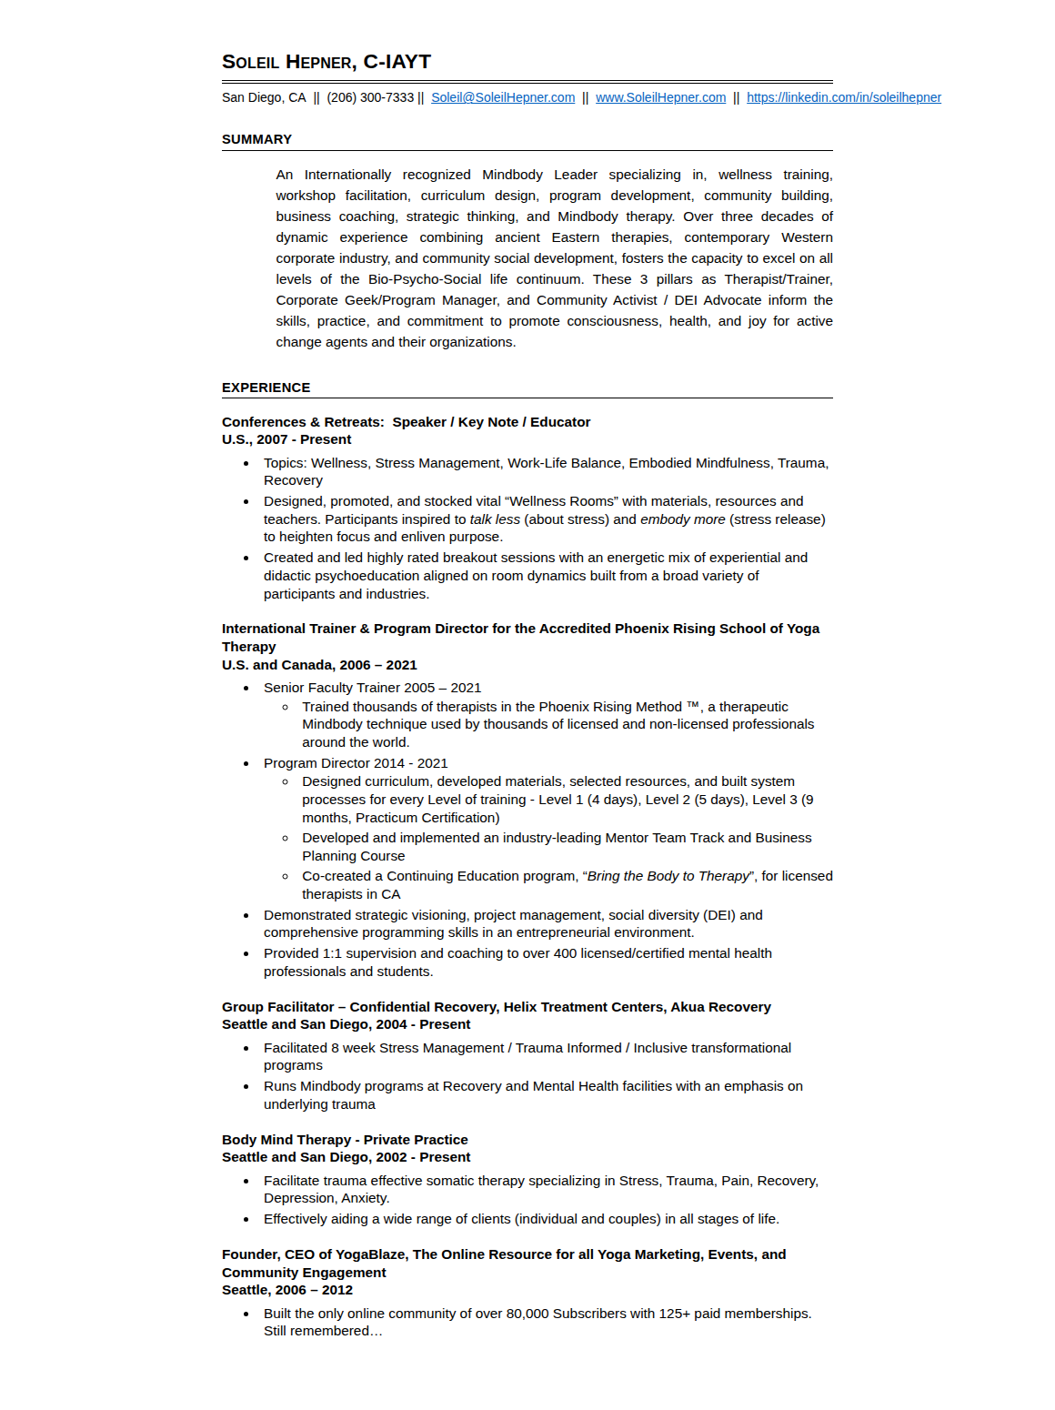Soleil Hepner, C-IAYT
San Diego, CA || (206) 300-7333 || Soleil@SoleilHepner.com || www.SoleilHepner.com || https://linkedin.com/in/soleilhepner
Summary
An Internationally recognized Mindbody Leader specializing in, wellness training, workshop facilitation, curriculum design, program development, community building, business coaching, strategic thinking, and Mindbody therapy. Over three decades of dynamic experience combining ancient Eastern therapies, contemporary Western corporate industry, and community social development, fosters the capacity to excel on all levels of the Bio-Psycho-Social life continuum. These 3 pillars as Therapist/Trainer, Corporate Geek/Program Manager, and Community Activist / DEI Advocate inform the skills, practice, and commitment to promote consciousness, health, and joy for active change agents and their organizations.
Experience
Conferences & Retreats: Speaker / Key Note / Educator
U.S., 2007 - Present
Topics: Wellness, Stress Management, Work-Life Balance, Embodied Mindfulness, Trauma, Recovery
Designed, promoted, and stocked vital “Wellness Rooms” with materials, resources and teachers. Participants inspired to talk less (about stress) and embody more (stress release) to heighten focus and enliven purpose.
Created and led highly rated breakout sessions with an energetic mix of experiential and didactic psychoeducation aligned on room dynamics built from a broad variety of participants and industries.
International Trainer & Program Director for the Accredited Phoenix Rising School of Yoga Therapy
U.S. and Canada, 2006 – 2021
Senior Faculty Trainer 2005 – 2021
Trained thousands of therapists in the Phoenix Rising Method ™, a therapeutic Mindbody technique used by thousands of licensed and non-licensed professionals around the world.
Program Director 2014 - 2021
Designed curriculum, developed materials, selected resources, and built system processes for every Level of training - Level 1 (4 days), Level 2 (5 days), Level 3 (9 months, Practicum Certification)
Developed and implemented an industry-leading Mentor Team Track and Business Planning Course
Co-created a Continuing Education program, “Bring the Body to Therapy”, for licensed therapists in CA
Demonstrated strategic visioning, project management, social diversity (DEI) and comprehensive programming skills in an entrepreneurial environment.
Provided 1:1 supervision and coaching to over 400 licensed/certified mental health professionals and students.
Group Facilitator – Confidential Recovery, Helix Treatment Centers, Akua Recovery
Seattle and San Diego, 2004 - Present
Facilitated 8 week Stress Management / Trauma Informed / Inclusive transformational programs
Runs Mindbody programs at Recovery and Mental Health facilities with an emphasis on underlying trauma
Body Mind Therapy - Private Practice
Seattle and San Diego, 2002 - Present
Facilitate trauma effective somatic therapy specializing in Stress, Trauma, Pain, Recovery, Depression, Anxiety.
Effectively aiding a wide range of clients (individual and couples) in all stages of life.
Founder, CEO of YogaBlaze, The Online Resource for all Yoga Marketing, Events, and Community Engagement
Seattle, 2006 – 2012
Built the only online community of over 80,000 Subscribers with 125+ paid memberships. Still remembered…